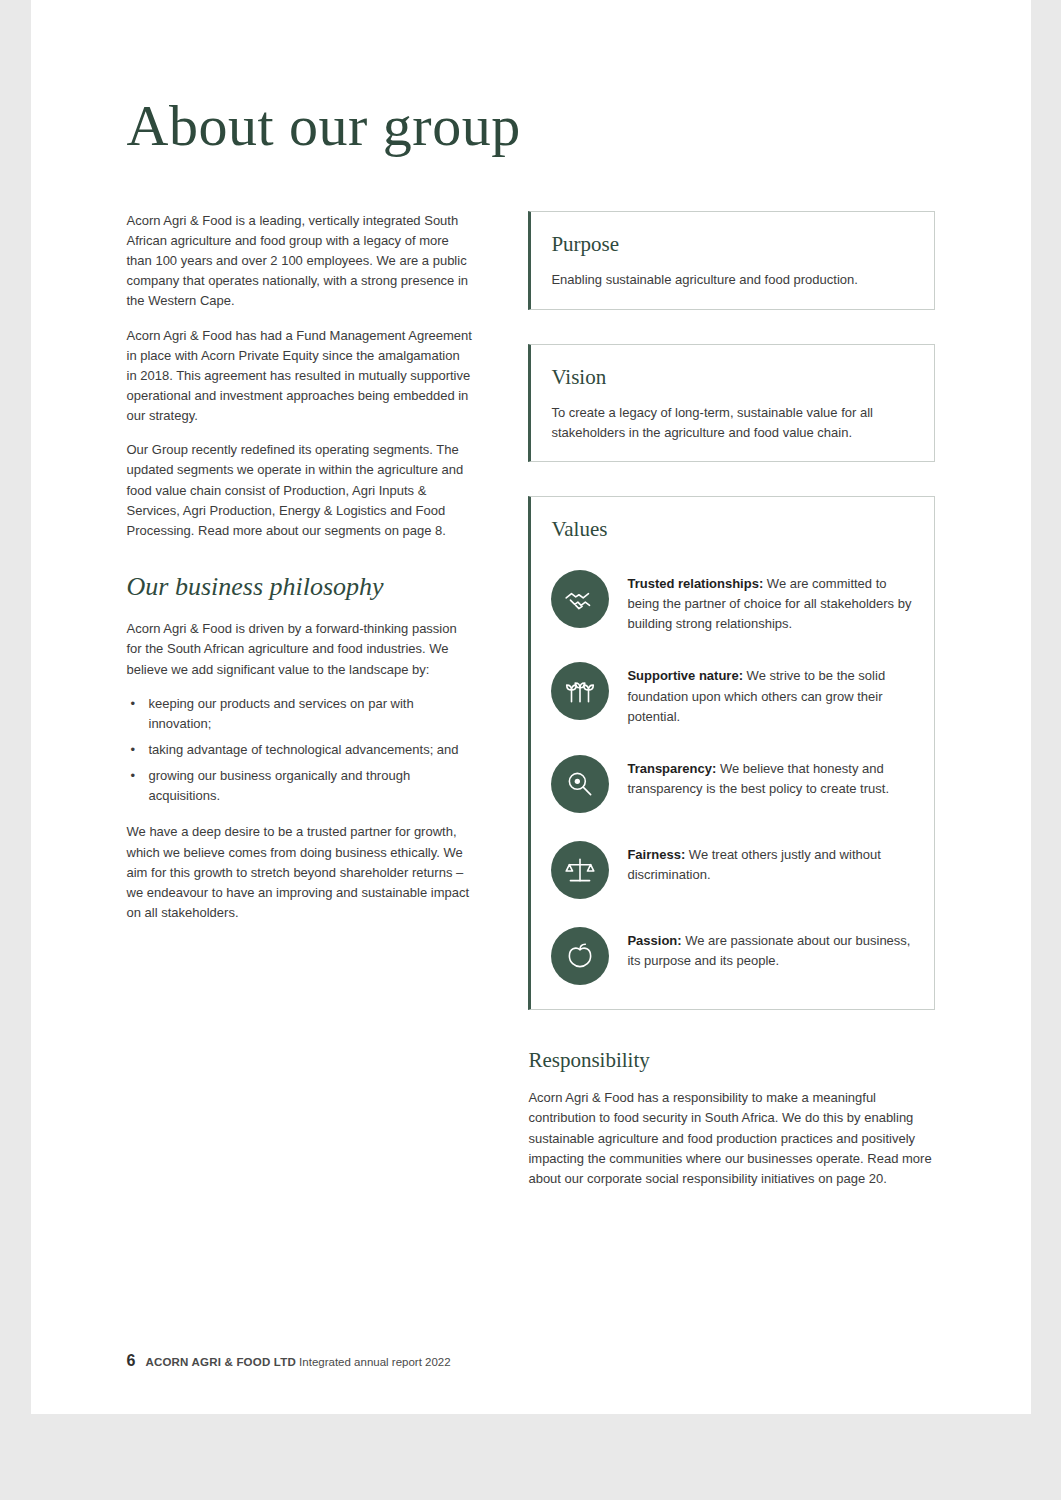About our group
Acorn Agri & Food is a leading, vertically integrated South African agriculture and food group with a legacy of more than 100 years and over 2 100 employees. We are a public company that operates nationally, with a strong presence in the Western Cape.
Acorn Agri & Food has had a Fund Management Agreement in place with Acorn Private Equity since the amalgamation in 2018. This agreement has resulted in mutually supportive operational and investment approaches being embedded in our strategy.
Our Group recently redefined its operating segments. The updated segments we operate in within the agriculture and food value chain consist of Production, Agri Inputs & Services, Agri Production, Energy & Logistics and Food Processing. Read more about our segments on page 8.
Our business philosophy
Acorn Agri & Food is driven by a forward-thinking passion for the South African agriculture and food industries. We believe we add significant value to the landscape by:
keeping our products and services on par with innovation;
taking advantage of technological advancements; and
growing our business organically and through acquisitions.
We have a deep desire to be a trusted partner for growth, which we believe comes from doing business ethically. We aim for this growth to stretch beyond shareholder returns – we endeavour to have an improving and sustainable impact on all stakeholders.
Purpose
Enabling sustainable agriculture and food production.
Vision
To create a legacy of long-term, sustainable value for all stakeholders in the agriculture and food value chain.
Values
Trusted relationships: We are committed to being the partner of choice for all stakeholders by building strong relationships.
Supportive nature: We strive to be the solid foundation upon which others can grow their potential.
Transparency: We believe that honesty and transparency is the best policy to create trust.
Fairness: We treat others justly and without discrimination.
Passion: We are passionate about our business, its purpose and its people.
Responsibility
Acorn Agri & Food has a responsibility to make a meaningful contribution to food security in South Africa. We do this by enabling sustainable agriculture and food production practices and positively impacting the communities where our businesses operate. Read more about our corporate social responsibility initiatives on page 20.
6 ACORN AGRI & FOOD LTD Integrated annual report 2022